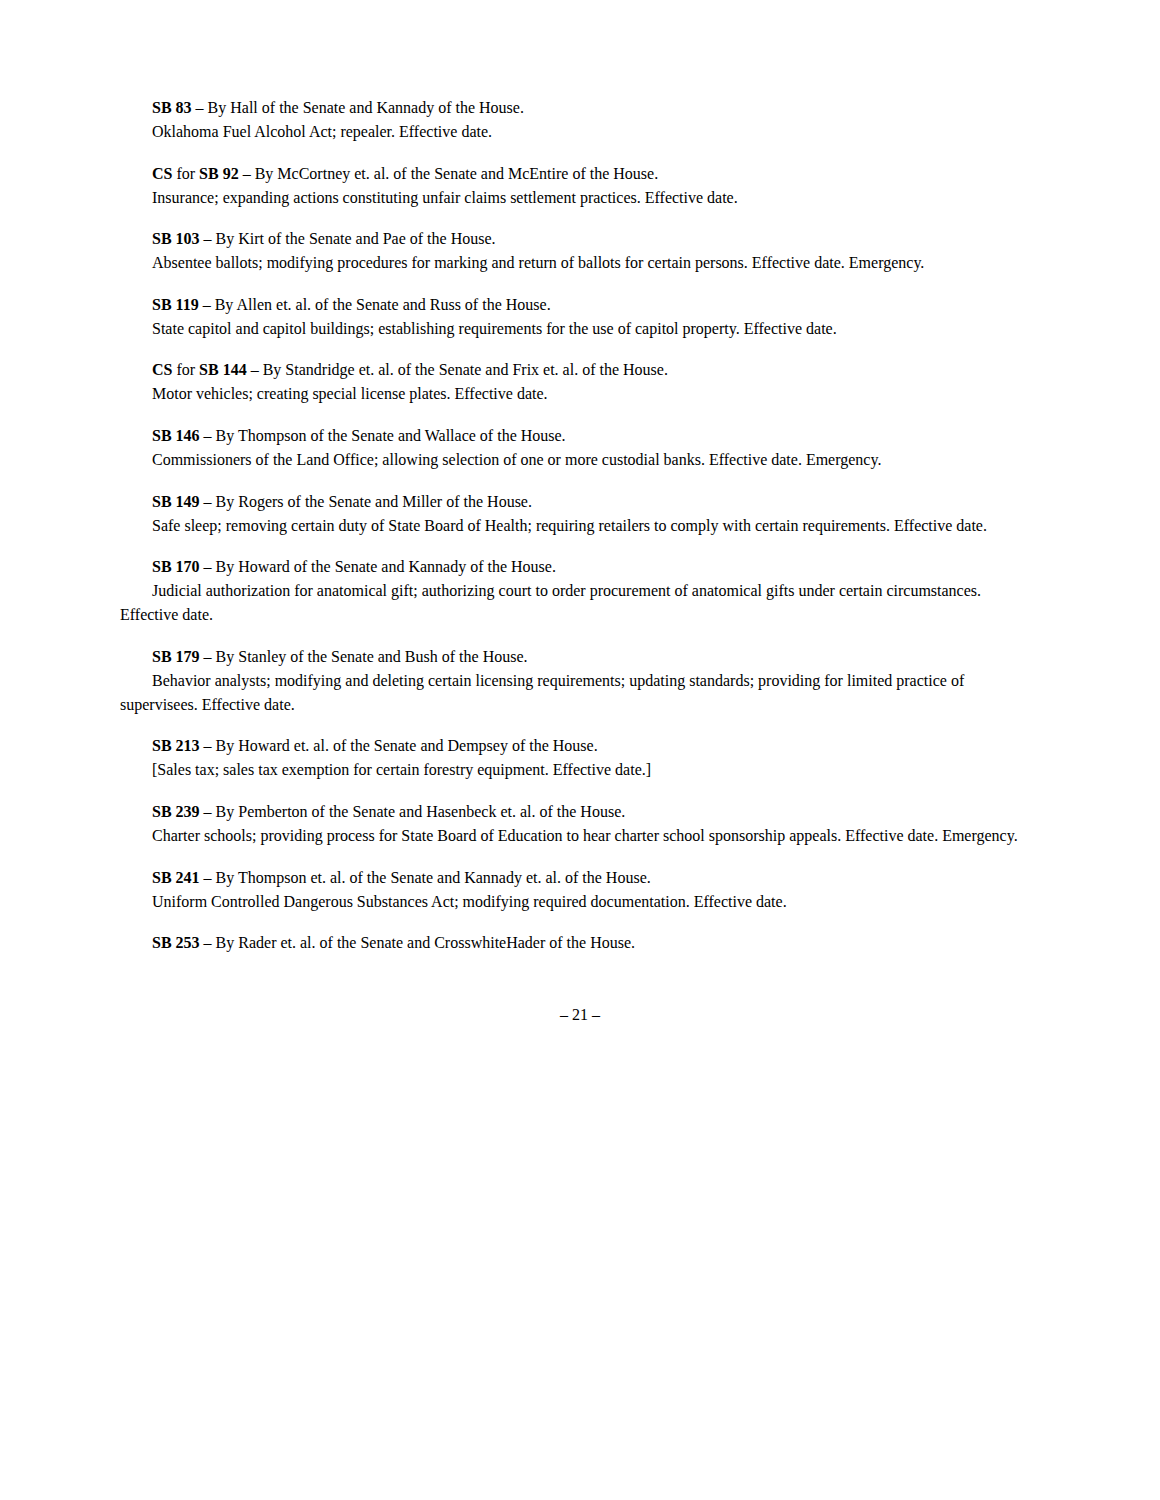SB 83 – By Hall of the Senate and Kannady of the House.
Oklahoma Fuel Alcohol Act; repealer. Effective date.
CS for SB 92 – By McCortney et. al. of the Senate and McEntire of the House.
Insurance; expanding actions constituting unfair claims settlement practices. Effective date.
SB 103 – By Kirt of the Senate and Pae of the House.
Absentee ballots; modifying procedures for marking and return of ballots for certain persons. Effective date. Emergency.
SB 119 – By Allen et. al. of the Senate and Russ of the House.
State capitol and capitol buildings; establishing requirements for the use of capitol property. Effective date.
CS for SB 144 – By Standridge et. al. of the Senate and Frix et. al. of the House.
Motor vehicles; creating special license plates. Effective date.
SB 146 – By Thompson of the Senate and Wallace of the House.
Commissioners of the Land Office; allowing selection of one or more custodial banks. Effective date. Emergency.
SB 149 – By Rogers of the Senate and Miller of the House.
Safe sleep; removing certain duty of State Board of Health; requiring retailers to comply with certain requirements. Effective date.
SB 170 – By Howard of the Senate and Kannady of the House.
Judicial authorization for anatomical gift; authorizing court to order procurement of anatomical gifts under certain circumstances. Effective date.
SB 179 – By Stanley of the Senate and Bush of the House.
Behavior analysts; modifying and deleting certain licensing requirements; updating standards; providing for limited practice of supervisees. Effective date.
SB 213 – By Howard et. al. of the Senate and Dempsey of the House.
[Sales tax; sales tax exemption for certain forestry equipment. Effective date.]
SB 239 – By Pemberton of the Senate and Hasenbeck et. al. of the House.
Charter schools; providing process for State Board of Education to hear charter school sponsorship appeals. Effective date. Emergency.
SB 241 – By Thompson et. al. of the Senate and Kannady et. al. of the House.
Uniform Controlled Dangerous Substances Act; modifying required documentation. Effective date.
SB 253 – By Rader et. al. of the Senate and CrosswhiteHader of the House.
– 21 –